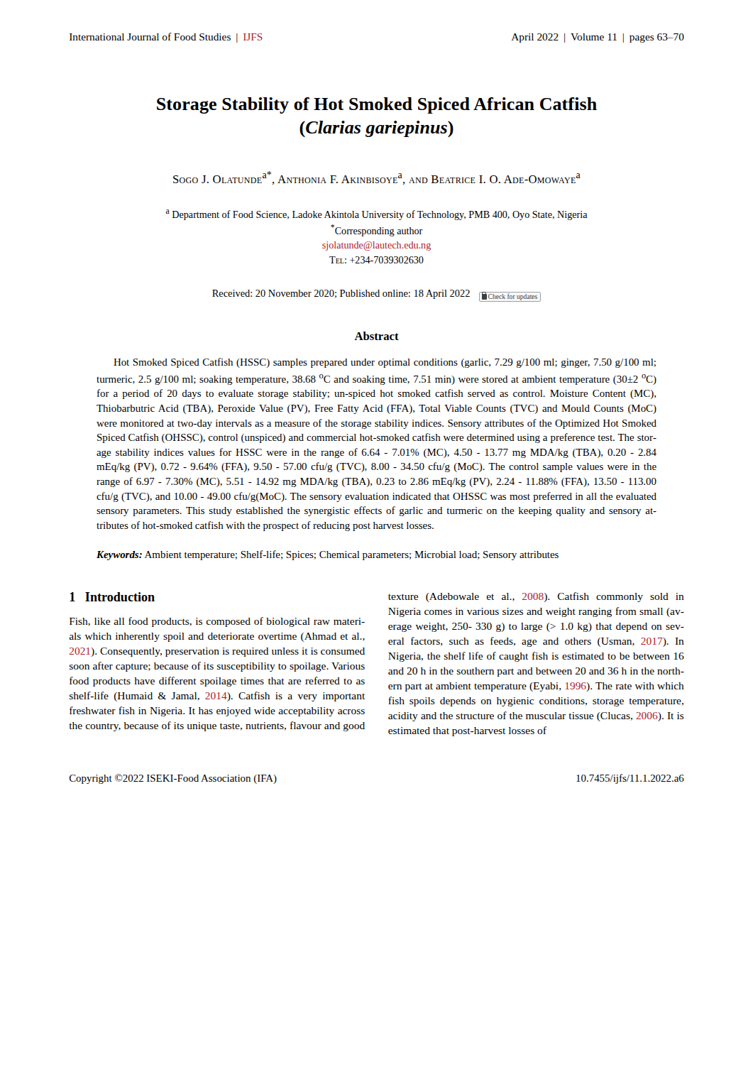International Journal of Food Studies|IJFS April 2022|Volume 11|pages 63–70
Storage Stability of Hot Smoked Spiced African Catfish
(Clarias gariepinus)
Sogo J. Olatundea*, Anthonia F. Akinbisoyea, and Beatrice I. O. Ade-Omowayea
a Department of Food Science, Ladoke Akintola University of Technology, PMB 400, Oyo State, Nigeria *Corresponding author sjolatunde@lautech.edu.ng Tel: +234-7039302630
Received: 20 November 2020; Published online: 18 April 2022 Check for updates
Abstract
Hot Smoked Spiced Catfish (HSSC) samples prepared under optimal conditions (garlic, 7.29 g/100 ml; ginger, 7.50 g/100 ml; turmeric, 2.5 g/100 ml; soaking temperature, 38.68 oC and soaking time, 7.51 min) were stored at ambient temperature (30±2 oC) for a period of 20 days to evaluate storage stability; un-spiced hot smoked catfish served as control. Moisture Content (MC), Thiobarbutric Acid (TBA), Peroxide Value (PV), Free Fatty Acid (FFA), Total Viable Counts (TVC) and Mould Counts (MoC) were monitored at two-day intervals as a measure of the storage stability indices. Sensory attributes of the Optimized Hot Smoked Spiced Catfish (OHSSC), control (unspiced) and commercial hot-smoked catfish were determined using a preference test. The storage stability indices values for HSSC were in the range of 6.64 - 7.01% (MC), 4.50 - 13.77 mg MDA/kg (TBA), 0.20 - 2.84 mEq/kg (PV), 0.72 - 9.64% (FFA), 9.50 - 57.00 cfu/g (TVC), 8.00 - 34.50 cfu/g (MoC). The control sample values were in the range of 6.97 - 7.30% (MC), 5.51 - 14.92 mg MDA/kg (TBA), 0.23 to 2.86 mEq/kg (PV), 2.24 - 11.88% (FFA), 13.50 - 113.00 cfu/g (TVC), and 10.00 - 49.00 cfu/g(MoC). The sensory evaluation indicated that OHSSC was most preferred in all the evaluated sensory parameters. This study established the synergistic effects of garlic and turmeric on the keeping quality and sensory attributes of hot-smoked catfish with the prospect of reducing post harvest losses.
Keywords: Ambient temperature; Shelf-life; Spices; Chemical parameters; Microbial load; Sensory attributes
1 Introduction
Fish, like all food products, is composed of biological raw materials which inherently spoil and deteriorate overtime (Ahmad et al., 2021). Consequently, preservation is required unless it is consumed soon after capture; because of its susceptibility to spoilage. Various food products have different spoilage times that are referred to as shelf-life (Humaid & Jamal, 2014). Catfish is a very important freshwater fish in Nigeria. It has enjoyed wide acceptability across the country, because of its unique taste, nutrients, flavour and good texture (Adebowale et al., 2008). Catfish commonly sold in Nigeria comes in various sizes and weight ranging from small (average weight, 250- 330 g) to large (> 1.0 kg) that depend on several factors, such as feeds, age and others (Usman, 2017). In Nigeria, the shelf life of caught fish is estimated to be between 16 and 20 h in the southern part and between 20 and 36 h in the northern part at ambient temperature (Eyabi, 1996). The rate with which fish spoils depends on hygienic conditions, storage temperature, acidity and the structure of the muscular tissue (Clucas, 2006). It is estimated that post-harvest losses of
Copyright ©2022 ISEKI-Food Association (IFA) 10.7455/ijfs/11.1.2022.a6